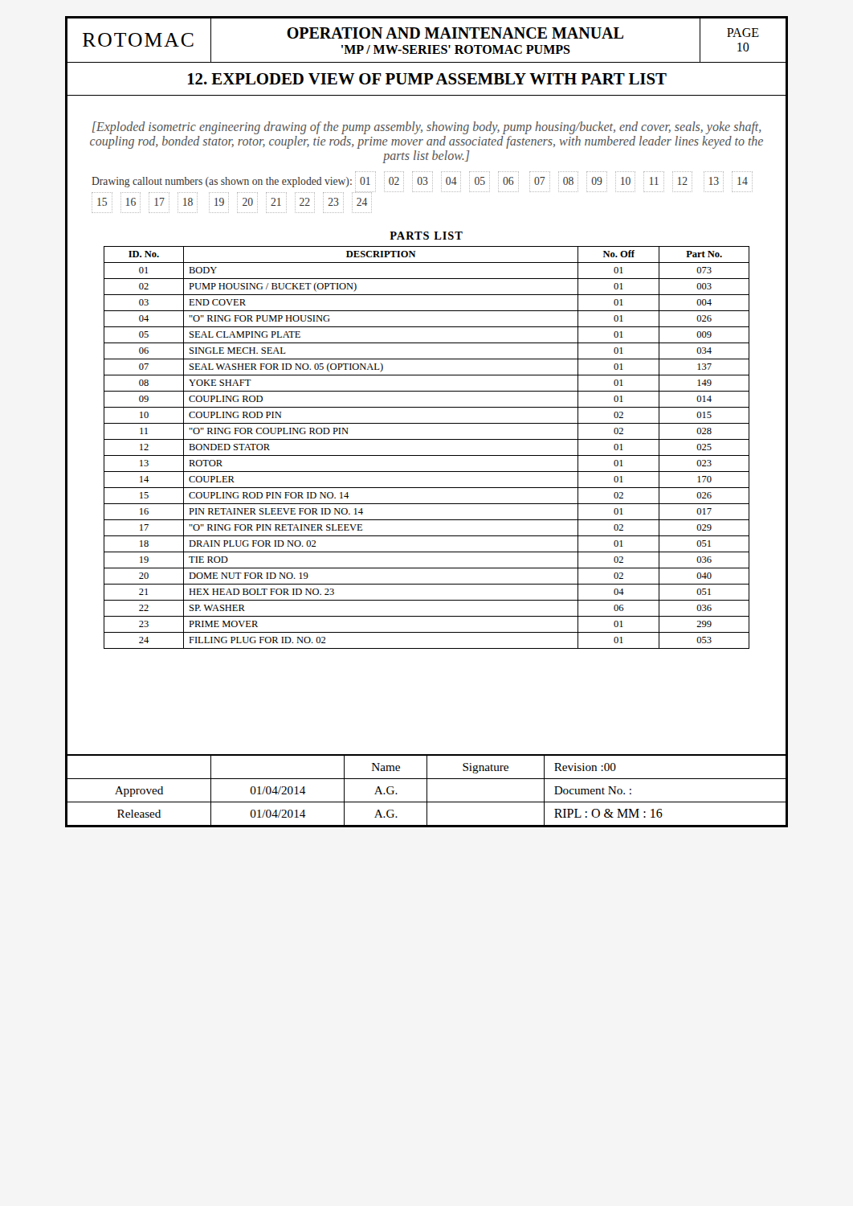| ROTOMAC | OPERATION AND MAINTENANCE MANUAL 'MP / MW-SERIES' ROTOMAC PUMPS | PAGE 10 |
12. EXPLODED VIEW OF PUMP ASSEMBLY WITH PART LIST
[Exploded isometric engineering drawing of the pump assembly, showing body, pump housing/bucket, end cover, seals, yoke shaft, coupling rod, bonded stator, rotor, coupler, tie rods, prime mover and associated fasteners, with numbered leader lines keyed to the parts list below.]
Drawing callout numbers (as shown on the exploded view): 010203040506 070809101112 131415161718 192021222324
PARTS LIST
| ID. No. | DESCRIPTION | No. Off | Part No. |
| --- | --- | --- | --- |
| 01 | BODY | 01 | 073 |
| 02 | PUMP HOUSING / BUCKET (OPTION) | 01 | 003 |
| 03 | END COVER | 01 | 004 |
| 04 | "O" RING FOR PUMP HOUSING | 01 | 026 |
| 05 | SEAL CLAMPING PLATE | 01 | 009 |
| 06 | SINGLE MECH. SEAL | 01 | 034 |
| 07 | SEAL WASHER FOR ID NO. 05 (OPTIONAL) | 01 | 137 |
| 08 | YOKE SHAFT | 01 | 149 |
| 09 | COUPLING ROD | 01 | 014 |
| 10 | COUPLING ROD PIN | 02 | 015 |
| 11 | "O" RING FOR COUPLING ROD PIN | 02 | 028 |
| 12 | BONDED STATOR | 01 | 025 |
| 13 | ROTOR | 01 | 023 |
| 14 | COUPLER | 01 | 170 |
| 15 | COUPLING ROD PIN FOR ID NO. 14 | 02 | 026 |
| 16 | PIN RETAINER SLEEVE FOR ID NO. 14 | 01 | 017 |
| 17 | "O" RING FOR PIN RETAINER SLEEVE | 02 | 029 |
| 18 | DRAIN PLUG FOR ID NO. 02 | 01 | 051 |
| 19 | TIE ROD | 02 | 036 |
| 20 | DOME NUT FOR ID NO. 19 | 02 | 040 |
| 21 | HEX HEAD BOLT FOR ID NO. 23 | 04 | 051 |
| 22 | SP. WASHER | 06 | 036 |
| 23 | PRIME MOVER | 01 | 299 |
| 24 | FILLING PLUG FOR ID. NO. 02 | 01 | 053 |
| | | Name | Signature | Revision :00 |
| Approved | 01/04/2014 | A.G. | | Document No. : |
| Released | 01/04/2014 | A.G. | | RIPL : O & MM : 16 |